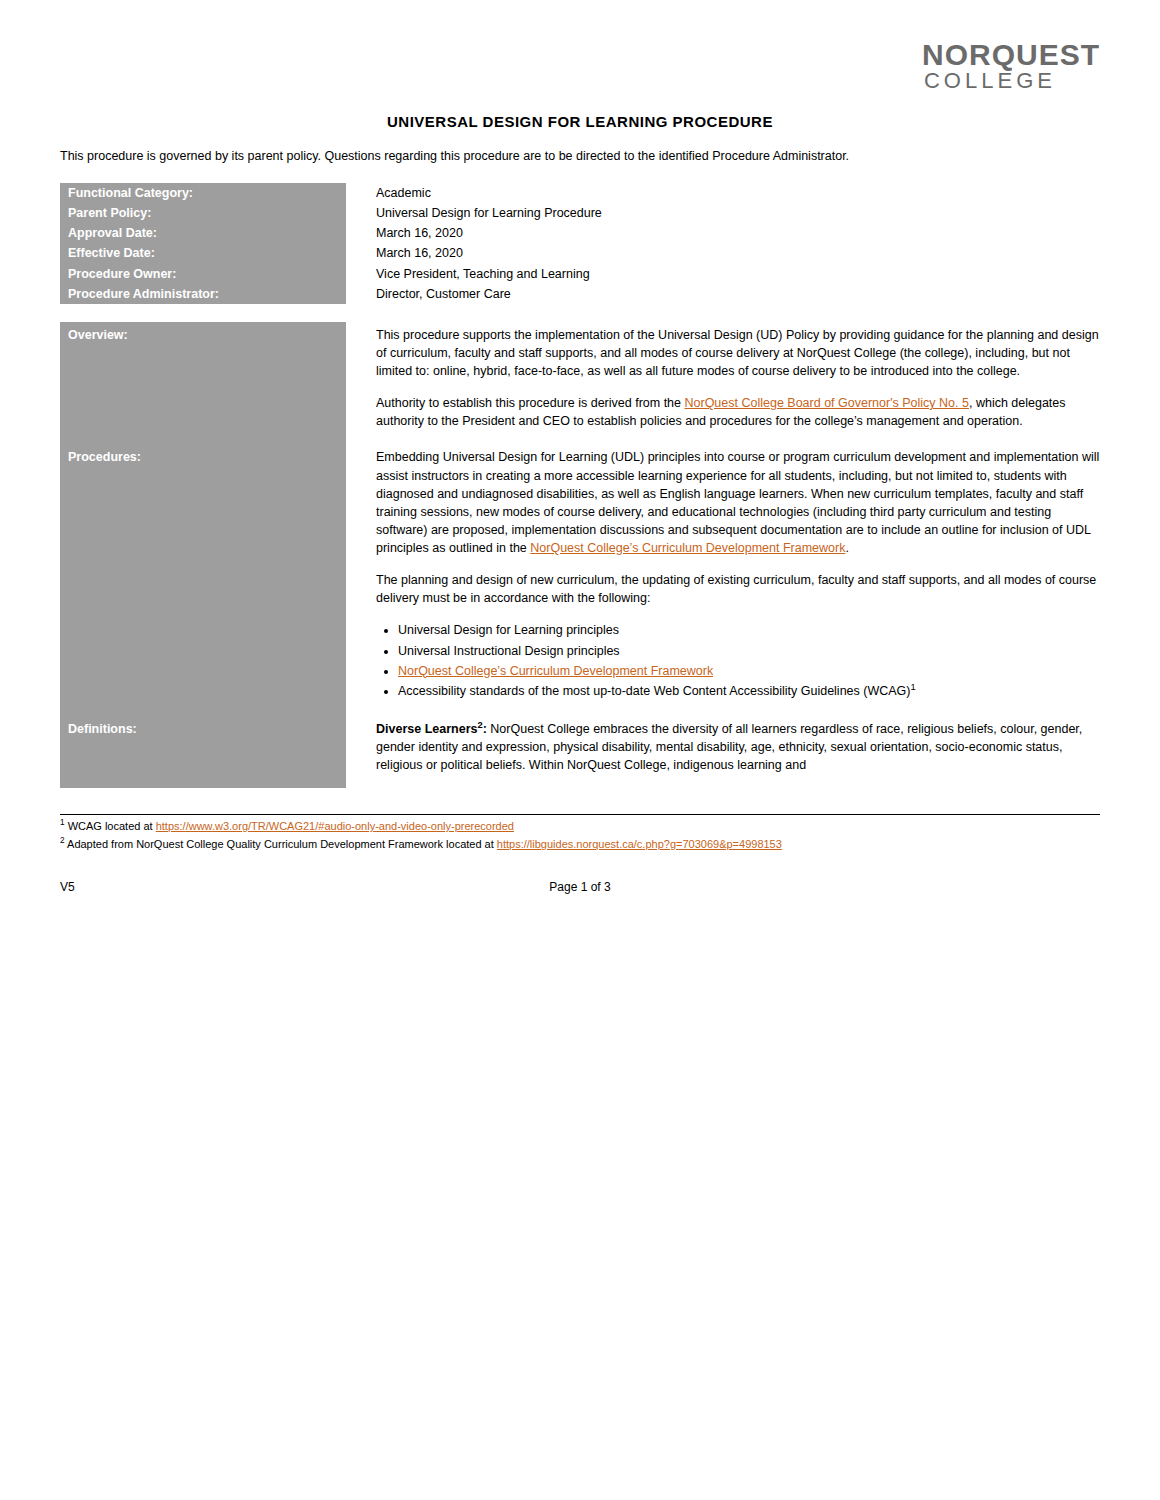NORQUEST
COLLEGE
UNIVERSAL DESIGN FOR LEARNING PROCEDURE
This procedure is governed by its parent policy. Questions regarding this procedure are to be directed to the identified Procedure Administrator.
| Functional Category: | Academic |
| Parent Policy: | Universal Design for Learning Procedure |
| Approval Date: | March 16, 2020 |
| Effective Date: | March 16, 2020 |
| Procedure Owner: | Vice President, Teaching and Learning |
| Procedure Administrator: | Director, Customer Care |
| Overview: | This procedure supports the implementation of the Universal Design (UD) Policy by providing guidance for the planning and design of curriculum, faculty and staff supports, and all modes of course delivery at NorQuest College (the college), including, but not limited to: online, hybrid, face-to-face, as well as all future modes of course delivery to be introduced into the college. Authority to establish this procedure is derived from the NorQuest College Board of Governor's Policy No. 5 , which delegates authority to the President and CEO to establish policies and procedures for the college’s management and operation. |
| Procedures: | Embedding Universal Design for Learning (UDL) principles into course or program curriculum development and implementation will assist instructors in creating a more accessible learning experience for all students, including, but not limited to, students with diagnosed and undiagnosed disabilities, as well as English language learners. When new curriculum templates, faculty and staff training sessions, new modes of course delivery, and educational technologies (including third party curriculum and testing software) are proposed, implementation discussions and subsequent documentation are to include an outline for inclusion of UDL principles as outlined in the NorQuest College’s Curriculum Development Framework . The planning and design of new curriculum, the updating of existing curriculum, faculty and staff supports, and all modes of course delivery must be in accordance with the following: Universal Design for Learning principles Universal Instructional Design principles NorQuest College’s Curriculum Development Framework Accessibility standards of the most up-to-date Web Content Accessibility Guidelines (WCAG) 1 |
| Definitions: | Diverse Learners 2 : NorQuest College embraces the diversity of all learners regardless of race, religious beliefs, colour, gender, gender identity and expression, physical disability, mental disability, age, ethnicity, sexual orientation, socio-economic status, religious or political beliefs. Within NorQuest College, indigenous learning and |
1 WCAG located at https://www.w3.org/TR/WCAG21/#audio-only-and-video-only-prerecorded
2 Adapted from NorQuest College Quality Curriculum Development Framework located at https://libguides.norquest.ca/c.php?g=703069&p=4998153
V5
Page 1 of 3